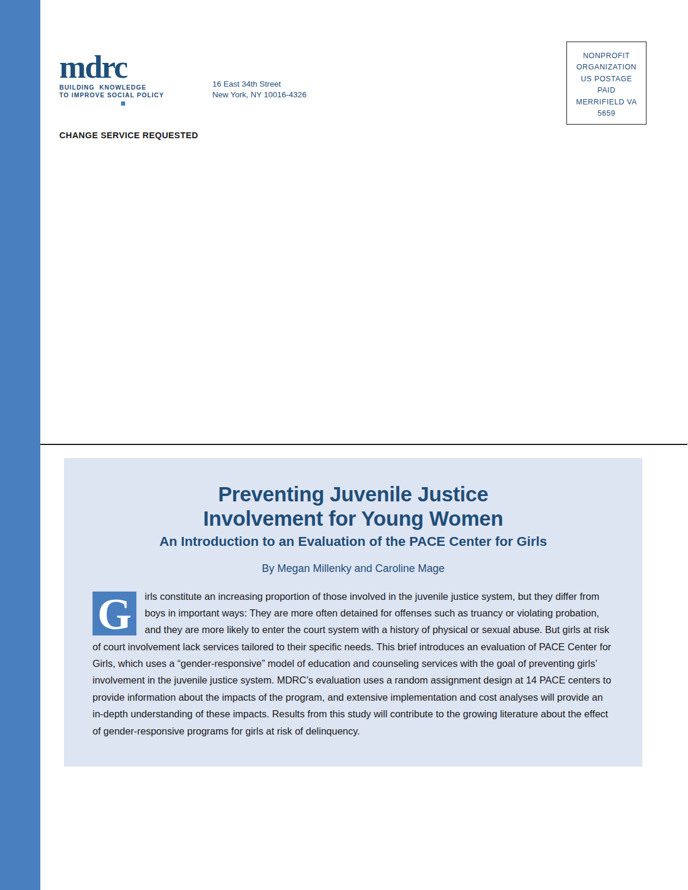mdrc
BUILDING KNOWLEDGE TO IMPROVE SOCIAL POLICY
16 East 34th Street
New York, NY 10016-4326
CHANGE SERVICE REQUESTED
NONPROFIT ORGANIZATION US POSTAGE PAID MERRIFIELD VA 5659
Preventing Juvenile Justice
Involvement for Young Women
An Introduction to an Evaluation of the PACE Center for Girls
By Megan Millenky and Caroline Mage
Girls constitute an increasing proportion of those involved in the juvenile justice system, but they differ from boys in important ways: They are more often detained for offenses such as truancy or violating probation, and they are more likely to enter the court system with a history of physical or sexual abuse. But girls at risk of court involvement lack services tailored to their specific needs. This brief introduces an evaluation of PACE Center for Girls, which uses a “gender-responsive” model of education and counseling services with the goal of preventing girls’ involvement in the juvenile justice system. MDRC’s evaluation uses a random assignment design at 14 PACE centers to provide information about the impacts of the program, and extensive implementation and cost analyses will provide an in-depth understanding of these impacts. Results from this study will contribute to the growing literature about the effect of gender-responsive programs for girls at risk of delinquency.